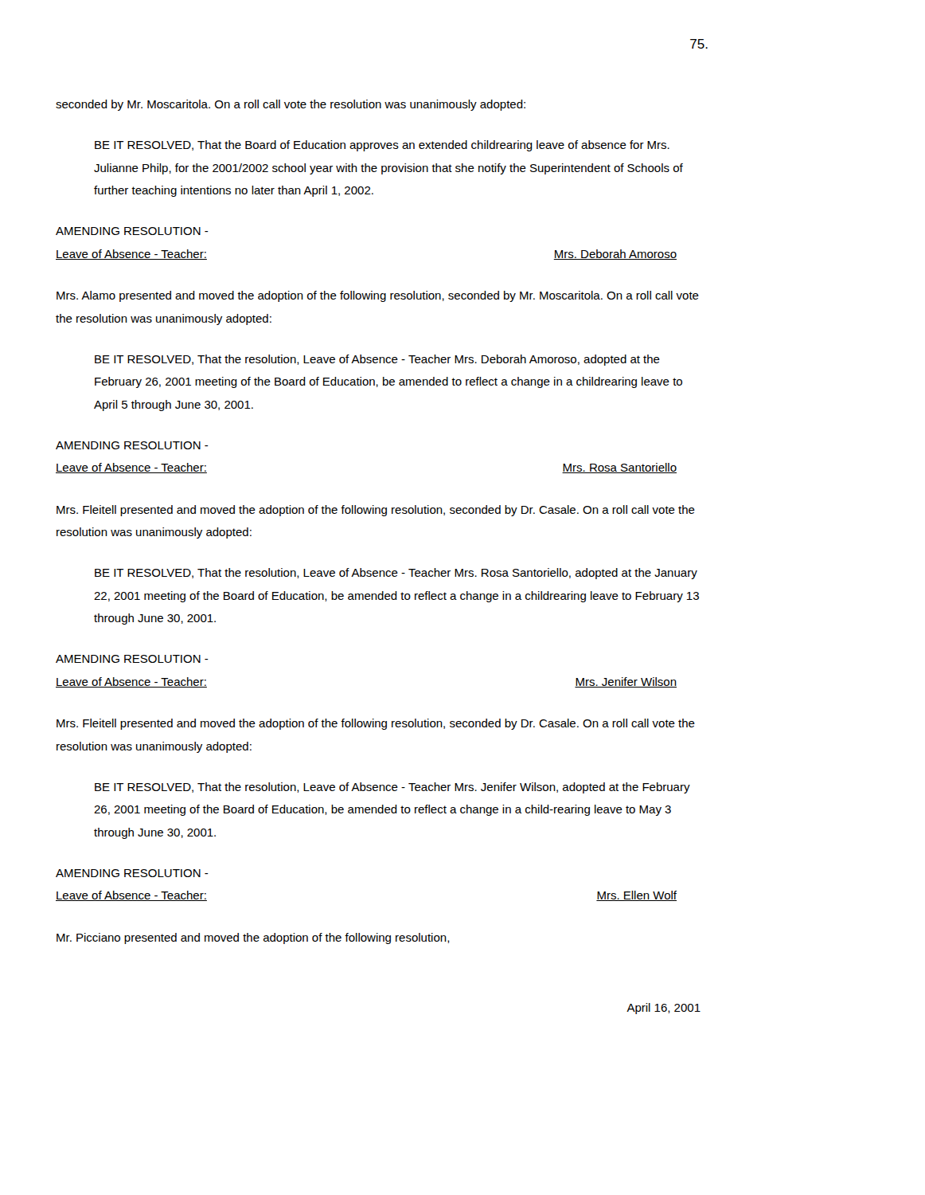75.
seconded by Mr. Moscaritola. On a roll call vote the resolution was unanimously adopted:
BE IT RESOLVED, That the Board of Education approves an extended childrearing leave of absence for Mrs. Julianne Philp, for the 2001/2002 school year with the provision that she notify the Superintendent of Schools of further teaching intentions no later than April 1, 2002.
AMENDING RESOLUTION -
Leave of Absence - Teacher: Mrs. Deborah Amoroso
Mrs. Alamo presented and moved the adoption of the following resolution, seconded by Mr. Moscaritola. On a roll call vote the resolution was unanimously adopted:
BE IT RESOLVED, That the resolution, Leave of Absence - Teacher Mrs. Deborah Amoroso, adopted at the February 26, 2001 meeting of the Board of Education, be amended to reflect a change in a childrearing leave to April 5 through June 30, 2001.
AMENDING RESOLUTION -
Leave of Absence - Teacher: Mrs. Rosa Santoriello
Mrs. Fleitell presented and moved the adoption of the following resolution, seconded by Dr. Casale. On a roll call vote the resolution was unanimously adopted:
BE IT RESOLVED, That the resolution, Leave of Absence - Teacher Mrs. Rosa Santoriello, adopted at the January 22, 2001 meeting of the Board of Education, be amended to reflect a change in a childrearing leave to February 13 through June 30, 2001.
AMENDING RESOLUTION -
Leave of Absence - Teacher: Mrs. Jenifer Wilson
Mrs. Fleitell presented and moved the adoption of the following resolution, seconded by Dr. Casale. On a roll call vote the resolution was unanimously adopted:
BE IT RESOLVED, That the resolution, Leave of Absence - Teacher Mrs. Jenifer Wilson, adopted at the February 26, 2001 meeting of the Board of Education, be amended to reflect a change in a child-rearing leave to May 3 through June 30, 2001.
AMENDING RESOLUTION -
Leave of Absence - Teacher: Mrs. Ellen Wolf
Mr. Picciano presented and moved the adoption of the following resolution,
April 16, 2001